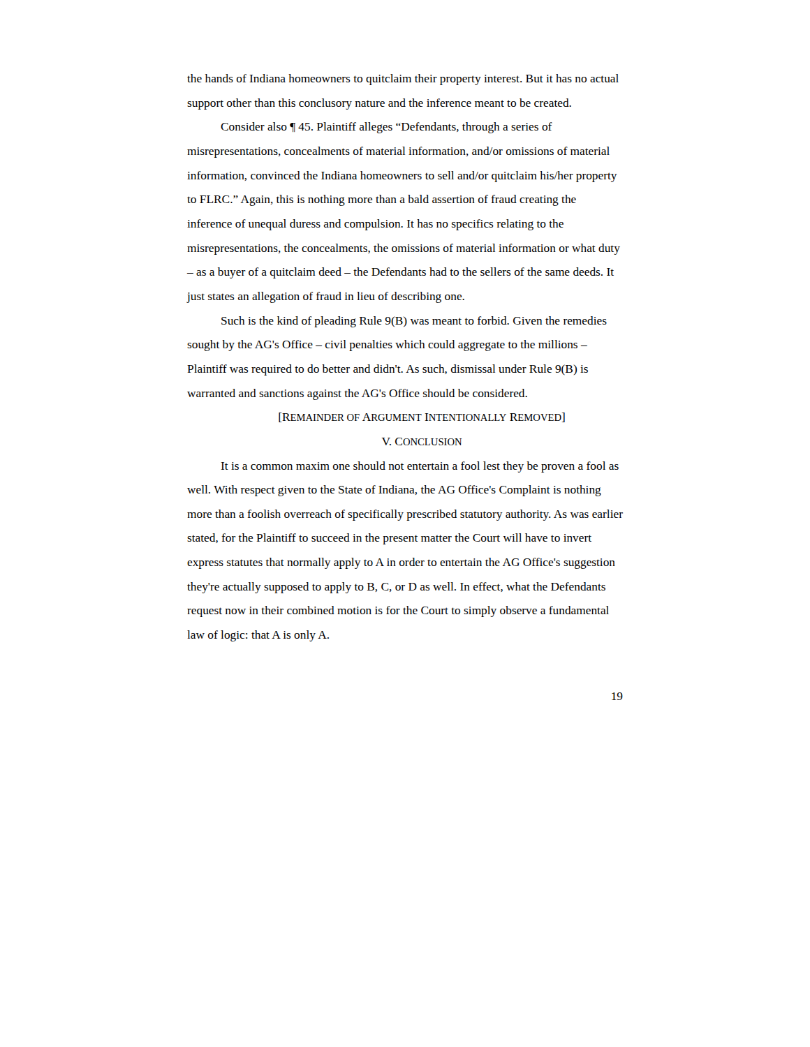the hands of Indiana homeowners to quitclaim their property interest. But it has no actual support other than this conclusory nature and the inference meant to be created.
Consider also ¶ 45. Plaintiff alleges “Defendants, through a series of misrepresentations, concealments of material information, and/or omissions of material information, convinced the Indiana homeowners to sell and/or quitclaim his/her property to FLRC.” Again, this is nothing more than a bald assertion of fraud creating the inference of unequal duress and compulsion. It has no specifics relating to the misrepresentations, the concealments, the omissions of material information or what duty – as a buyer of a quitclaim deed – the Defendants had to the sellers of the same deeds. It just states an allegation of fraud in lieu of describing one.
Such is the kind of pleading Rule 9(B) was meant to forbid. Given the remedies sought by the AG's Office – civil penalties which could aggregate to the millions – Plaintiff was required to do better and didn't. As such, dismissal under Rule 9(B) is warranted and sanctions against the AG's Office should be considered.
[REMAINDER OF ARGUMENT INTENTIONALLY REMOVED]
V. CONCLUSION
It is a common maxim one should not entertain a fool lest they be proven a fool as well. With respect given to the State of Indiana, the AG Office's Complaint is nothing more than a foolish overreach of specifically prescribed statutory authority. As was earlier stated, for the Plaintiff to succeed in the present matter the Court will have to invert express statutes that normally apply to A in order to entertain the AG Office's suggestion they're actually supposed to apply to B, C, or D as well. In effect, what the Defendants request now in their combined motion is for the Court to simply observe a fundamental law of logic: that A is only A.
19